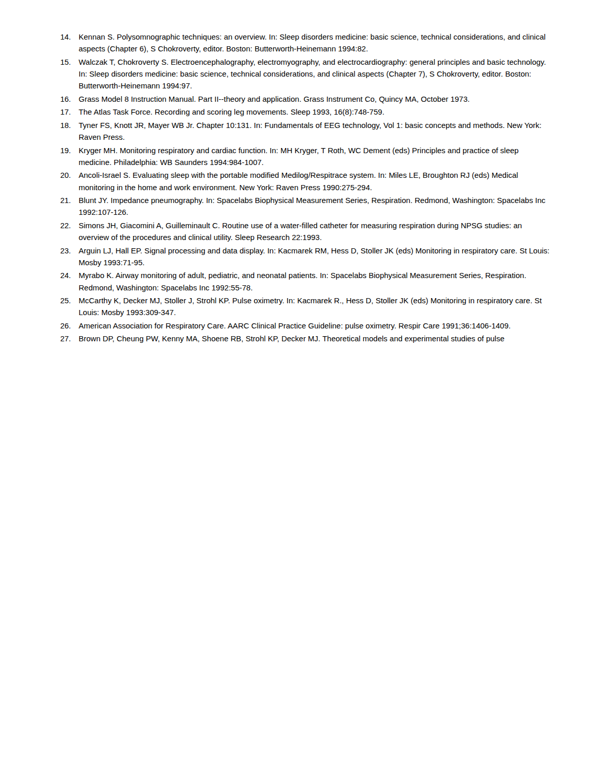14. Kennan S. Polysomnographic techniques: an overview. In: Sleep disorders medicine: basic science, technical considerations, and clinical aspects (Chapter 6), S Chokroverty, editor. Boston: Butterworth-Heinemann 1994:82.
15. Walczak T, Chokroverty S. Electroencephalography, electromyography, and electrocardiography: general principles and basic technology. In: Sleep disorders medicine: basic science, technical considerations, and clinical aspects (Chapter 7), S Chokroverty, editor. Boston: Butterworth-Heinemann 1994:97.
16. Grass Model 8 Instruction Manual. Part II--theory and application. Grass Instrument Co, Quincy MA, October 1973.
17. The Atlas Task Force. Recording and scoring leg movements. Sleep 1993, 16(8):748-759.
18. Tyner FS, Knott JR, Mayer WB Jr. Chapter 10:131. In: Fundamentals of EEG technology, Vol 1: basic concepts and methods. New York: Raven Press.
19. Kryger MH. Monitoring respiratory and cardiac function. In: MH Kryger, T Roth, WC Dement (eds) Principles and practice of sleep medicine. Philadelphia: WB Saunders 1994:984-1007.
20. Ancoli-Israel S. Evaluating sleep with the portable modified Medilog/Respitrace system. In: Miles LE, Broughton RJ (eds) Medical monitoring in the home and work environment. New York: Raven Press 1990:275-294.
21. Blunt JY. Impedance pneumography. In: Spacelabs Biophysical Measurement Series, Respiration. Redmond, Washington: Spacelabs Inc 1992:107-126.
22. Simons JH, Giacomini A, Guilleminault C. Routine use of a water-filled catheter for measuring respiration during NPSG studies: an overview of the procedures and clinical utility. Sleep Research 22:1993.
23. Arguin LJ, Hall EP. Signal processing and data display. In: Kacmarek RM, Hess D, Stoller JK (eds) Monitoring in respiratory care. St Louis: Mosby 1993:71-95.
24. Myrabo K. Airway monitoring of adult, pediatric, and neonatal patients. In: Spacelabs Biophysical Measurement Series, Respiration. Redmond, Washington: Spacelabs Inc 1992:55-78.
25. McCarthy K, Decker MJ, Stoller J, Strohl KP. Pulse oximetry. In: Kacmarek R., Hess D, Stoller JK (eds) Monitoring in respiratory care. St Louis: Mosby 1993:309-347.
26. American Association for Respiratory Care. AARC Clinical Practice Guideline: pulse oximetry. Respir Care 1991;36:1406-1409.
27. Brown DP, Cheung PW, Kenny MA, Shoene RB, Strohl KP, Decker MJ. Theoretical models and experimental studies of pulse